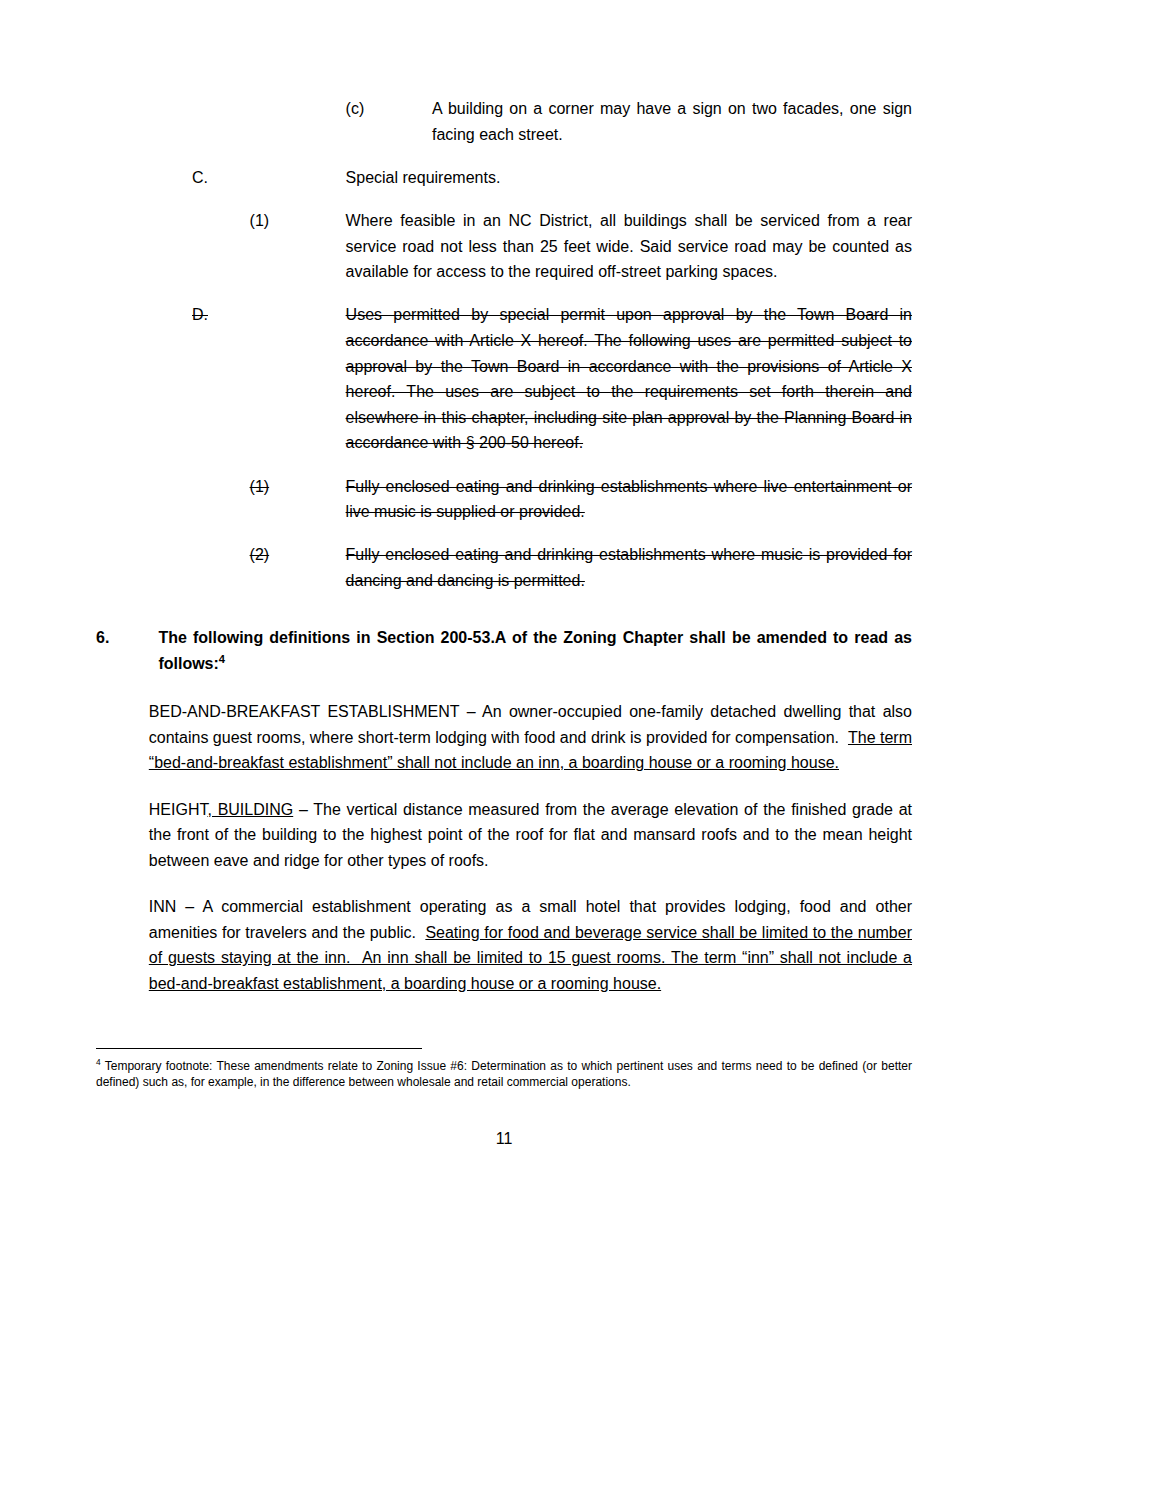(c)
A building on a corner may have a sign on two facades, one sign facing each street.
C.
Special requirements.
(1)
Where feasible in an NC District, all buildings shall be serviced from a rear service road not less than 25 feet wide. Said service road may be counted as available for access to the required off-street parking spaces.
D.
Uses permitted by special permit upon approval by the Town Board in accordance with Article X hereof. The following uses are permitted subject to approval by the Town Board in accordance with the provisions of Article X hereof. The uses are subject to the requirements set forth therein and elsewhere in this chapter, including site plan approval by the Planning Board in accordance with § 200-50 hereof.
(1)
Fully enclosed eating and drinking establishments where live entertainment or live music is supplied or provided.
(2)
Fully enclosed eating and drinking establishments where music is provided for dancing and dancing is permitted.
6.
The following definitions in Section 200-53.A of the Zoning Chapter shall be amended to read as follows:4
BED-AND-BREAKFAST ESTABLISHMENT – An owner-occupied one-family detached dwelling that also contains guest rooms, where short-term lodging with food and drink is provided for compensation. The term “bed-and-breakfast establishment” shall not include an inn, a boarding house or a rooming house.
HEIGHT, BUILDING – The vertical distance measured from the average elevation of the finished grade at the front of the building to the highest point of the roof for flat and mansard roofs and to the mean height between eave and ridge for other types of roofs.
INN – A commercial establishment operating as a small hotel that provides lodging, food and other amenities for travelers and the public. Seating for food and beverage service shall be limited to the number of guests staying at the inn. An inn shall be limited to 15 guest rooms. The term “inn” shall not include a bed-and-breakfast establishment, a boarding house or a rooming house.
4 Temporary footnote: These amendments relate to Zoning Issue #6: Determination as to which pertinent uses and terms need to be defined (or better defined) such as, for example, in the difference between wholesale and retail commercial operations.
11